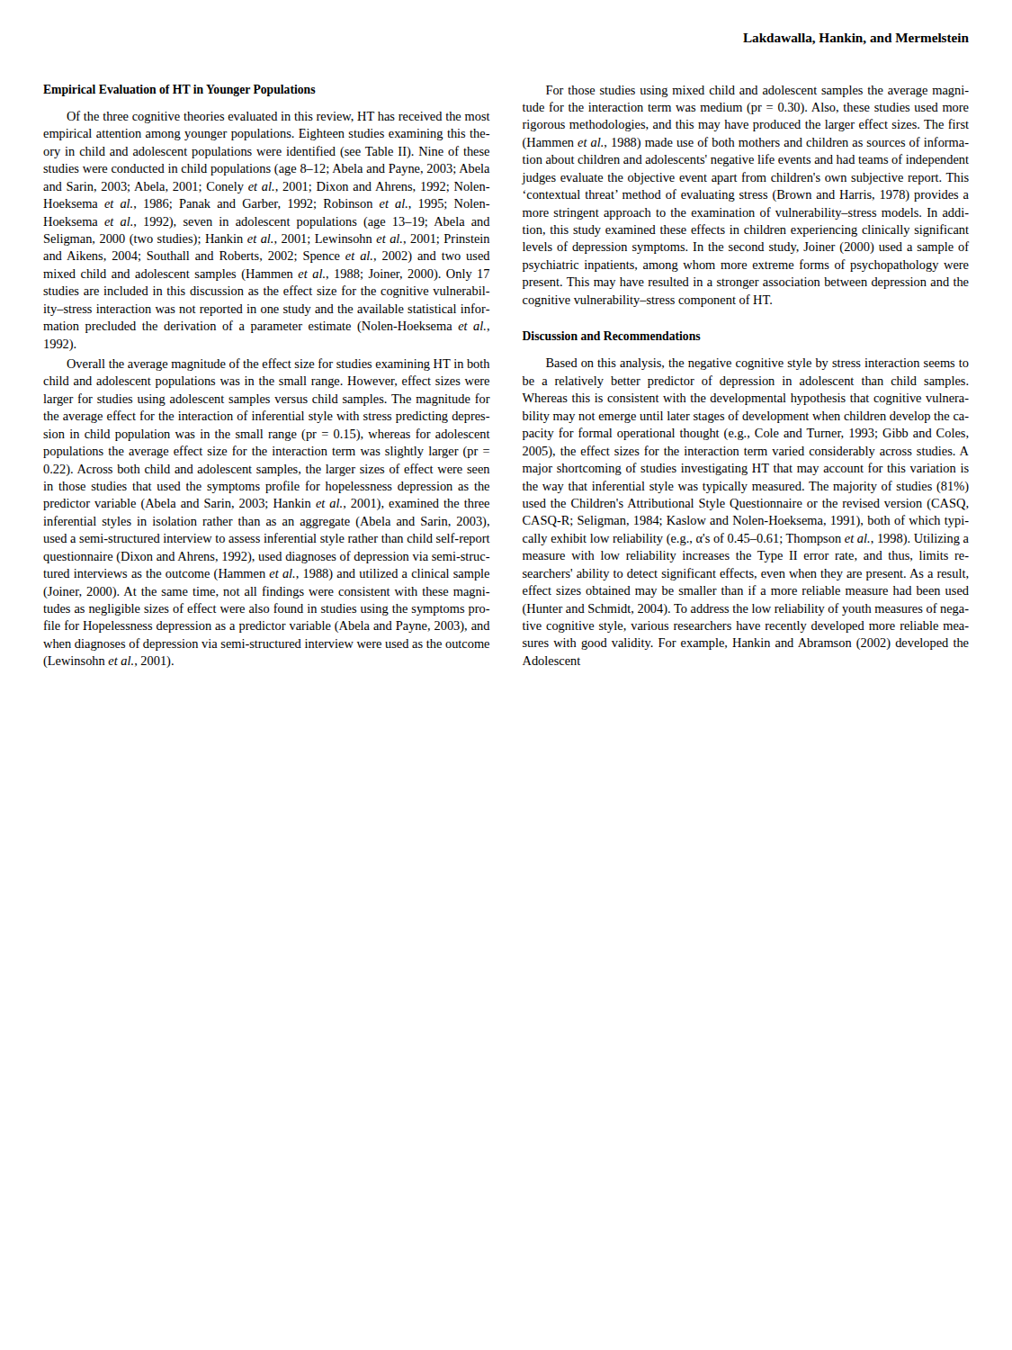Lakdawalla, Hankin, and Mermelstein
Empirical Evaluation of HT in Younger Populations
Of the three cognitive theories evaluated in this review, HT has received the most empirical attention among younger populations. Eighteen studies examining this theory in child and adolescent populations were identified (see Table II). Nine of these studies were conducted in child populations (age 8–12; Abela and Payne, 2003; Abela and Sarin, 2003; Abela, 2001; Conely et al., 2001; Dixon and Ahrens, 1992; Nolen-Hoeksema et al., 1986; Panak and Garber, 1992; Robinson et al., 1995; Nolen-Hoeksema et al., 1992), seven in adolescent populations (age 13–19; Abela and Seligman, 2000 (two studies); Hankin et al., 2001; Lewinsohn et al., 2001; Prinstein and Aikens, 2004; Southall and Roberts, 2002; Spence et al., 2002) and two used mixed child and adolescent samples (Hammen et al., 1988; Joiner, 2000). Only 17 studies are included in this discussion as the effect size for the cognitive vulnerability–stress interaction was not reported in one study and the available statistical information precluded the derivation of a parameter estimate (Nolen-Hoeksema et al., 1992).
Overall the average magnitude of the effect size for studies examining HT in both child and adolescent populations was in the small range. However, effect sizes were larger for studies using adolescent samples versus child samples. The magnitude for the average effect for the interaction of inferential style with stress predicting depression in child population was in the small range (pr = 0.15), whereas for adolescent populations the average effect size for the interaction term was slightly larger (pr = 0.22). Across both child and adolescent samples, the larger sizes of effect were seen in those studies that used the symptoms profile for hopelessness depression as the predictor variable (Abela and Sarin, 2003; Hankin et al., 2001), examined the three inferential styles in isolation rather than as an aggregate (Abela and Sarin, 2003), used a semi-structured interview to assess inferential style rather than child self-report questionnaire (Dixon and Ahrens, 1992), used diagnoses of depression via semi-structured interviews as the outcome (Hammen et al., 1988) and utilized a clinical sample (Joiner, 2000). At the same time, not all findings were consistent with these magnitudes as negligible sizes of effect were also found in studies using the symptoms profile for Hopelessness depression as a predictor variable (Abela and Payne, 2003), and when diagnoses of depression via semi-structured interview were used as the outcome (Lewinsohn et al., 2001).
For those studies using mixed child and adolescent samples the average magnitude for the interaction term was medium (pr = 0.30). Also, these studies used more rigorous methodologies, and this may have produced the larger effect sizes. The first (Hammen et al., 1988) made use of both mothers and children as sources of information about children and adolescents' negative life events and had teams of independent judges evaluate the objective event apart from children's own subjective report. This ‘contextual threat’ method of evaluating stress (Brown and Harris, 1978) provides a more stringent approach to the examination of vulnerability–stress models. In addition, this study examined these effects in children experiencing clinically significant levels of depression symptoms. In the second study, Joiner (2000) used a sample of psychiatric inpatients, among whom more extreme forms of psychopathology were present. This may have resulted in a stronger association between depression and the cognitive vulnerability–stress component of HT.
Discussion and Recommendations
Based on this analysis, the negative cognitive style by stress interaction seems to be a relatively better predictor of depression in adolescent than child samples. Whereas this is consistent with the developmental hypothesis that cognitive vulnerability may not emerge until later stages of development when children develop the capacity for formal operational thought (e.g., Cole and Turner, 1993; Gibb and Coles, 2005), the effect sizes for the interaction term varied considerably across studies. A major shortcoming of studies investigating HT that may account for this variation is the way that inferential style was typically measured. The majority of studies (81%) used the Children's Attributional Style Questionnaire or the revised version (CASQ, CASQ-R; Seligman, 1984; Kaslow and Nolen-Hoeksema, 1991), both of which typically exhibit low reliability (e.g., α's of 0.45–0.61; Thompson et al., 1998). Utilizing a measure with low reliability increases the Type II error rate, and thus, limits researchers' ability to detect significant effects, even when they are present. As a result, effect sizes obtained may be smaller than if a more reliable measure had been used (Hunter and Schmidt, 2004). To address the low reliability of youth measures of negative cognitive style, various researchers have recently developed more reliable measures with good validity. For example, Hankin and Abramson (2002) developed the Adolescent